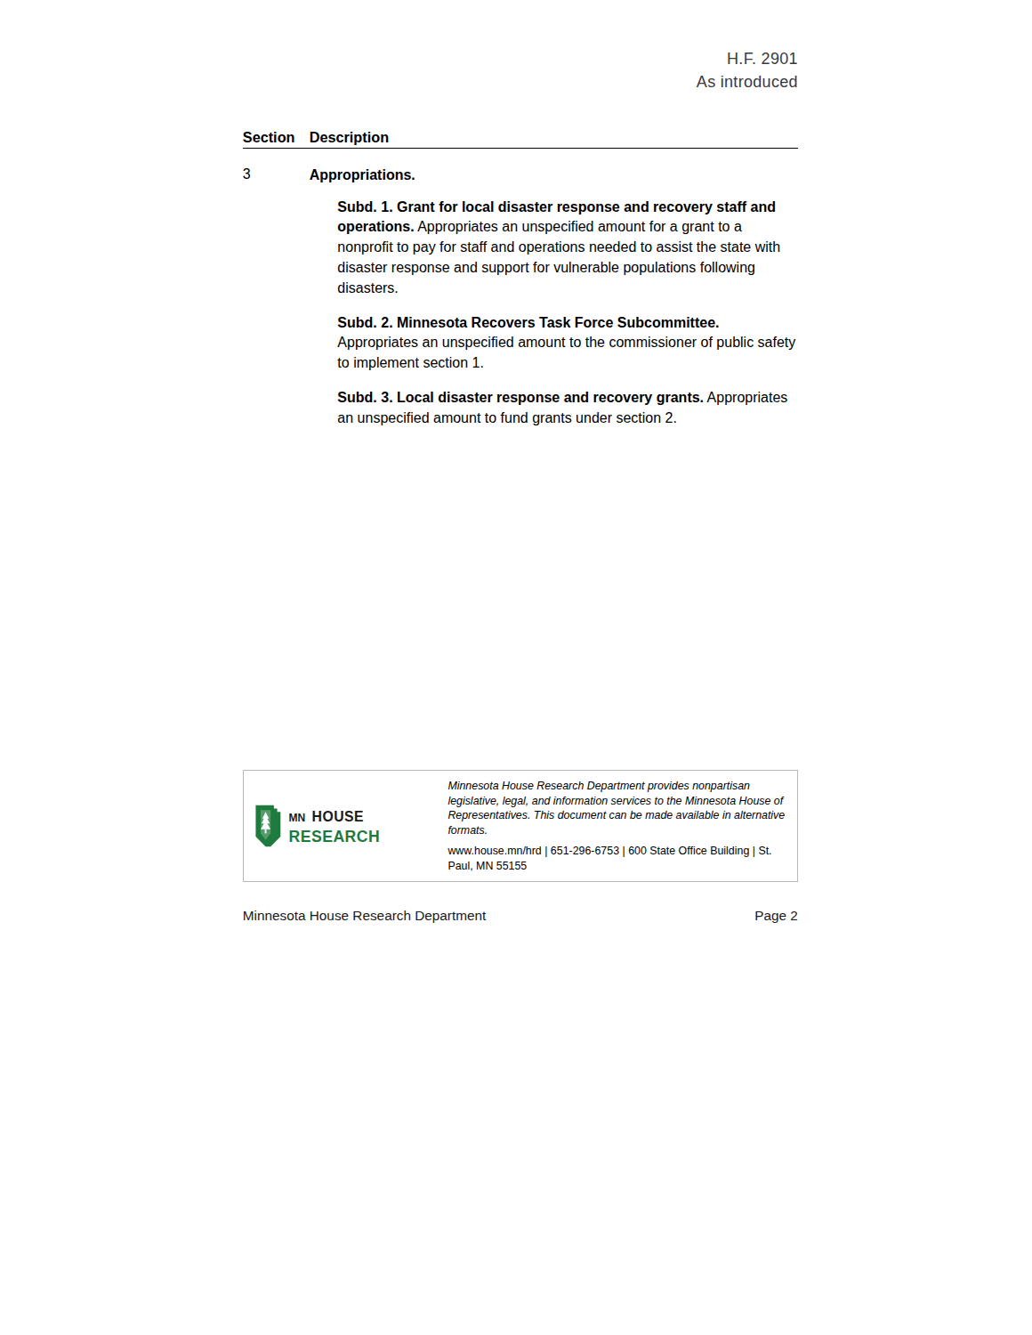H.F. 2901
As introduced
Section
Description
3
Appropriations.
Subd. 1. Grant for local disaster response and recovery staff and operations. Appropriates an unspecified amount for a grant to a nonprofit to pay for staff and operations needed to assist the state with disaster response and support for vulnerable populations following disasters.
Subd. 2. Minnesota Recovers Task Force Subcommittee. Appropriates an unspecified amount to the commissioner of public safety to implement section 1.
Subd. 3. Local disaster response and recovery grants. Appropriates an unspecified amount to fund grants under section 2.
MN HOUSE RESEARCH
Minnesota House Research Department provides nonpartisan legislative, legal, and information services to the Minnesota House of Representatives. This document can be made available in alternative formats.
www.house.mn/hrd | 651-296-6753 | 600 State Office Building | St. Paul, MN 55155
Minnesota House Research Department Page 2